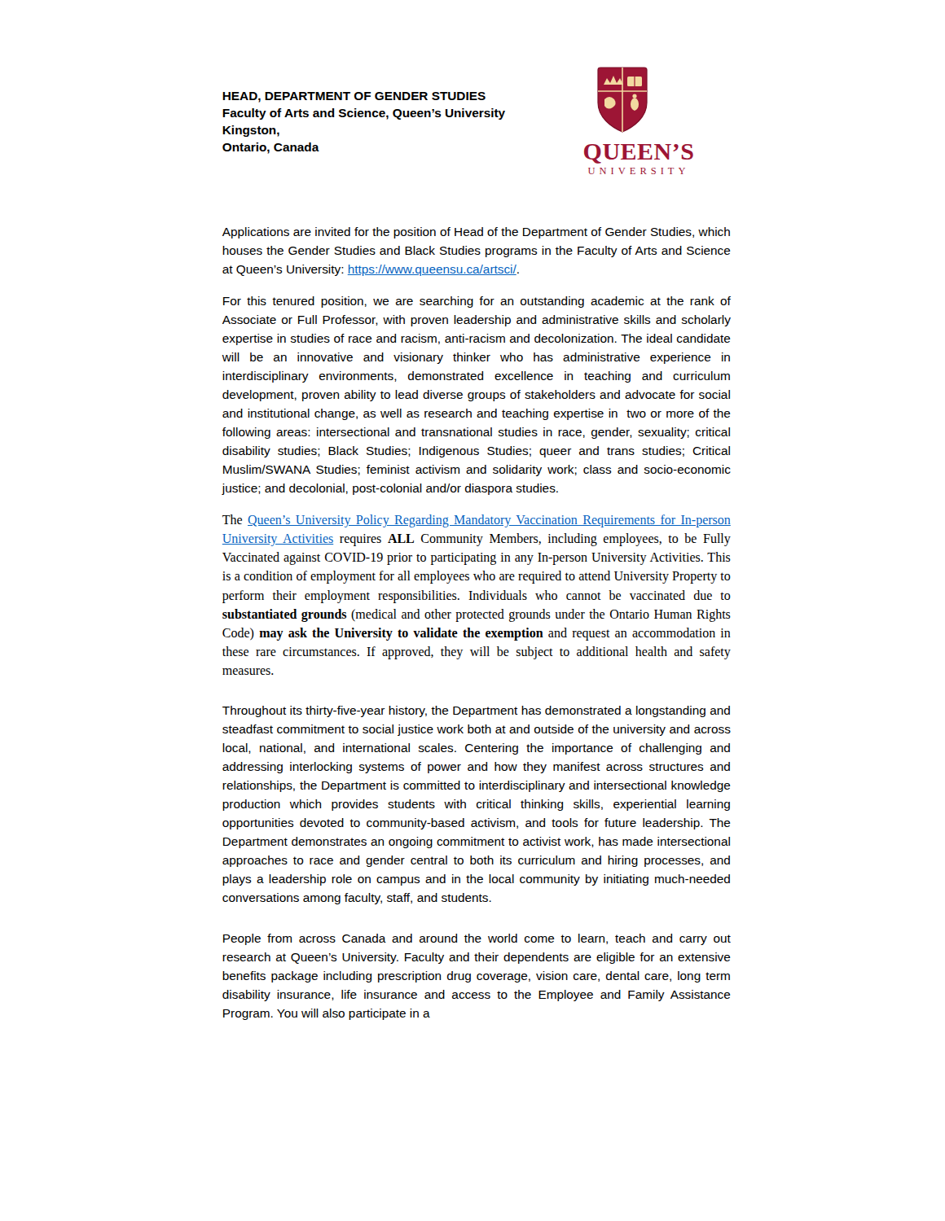HEAD, DEPARTMENT OF GENDER STUDIES Faculty of Arts and Science, Queen’s University Kingston, Ontario, Canada
QUEEN’S UNIVERSITY
Applications are invited for the position of Head of the Department of Gender Studies, which houses the Gender Studies and Black Studies programs in the Faculty of Arts and Science at Queen’s University: https://www.queensu.ca/artsci/.
For this tenured position, we are searching for an outstanding academic at the rank of Associate or Full Professor, with proven leadership and administrative skills and scholarly expertise in studies of race and racism, anti-racism and decolonization. The ideal candidate will be an innovative and visionary thinker who has administrative experience in interdisciplinary environments, demonstrated excellence in teaching and curriculum development, proven ability to lead diverse groups of stakeholders and advocate for social and institutional change, as well as research and teaching expertise in two or more of the following areas: intersectional and transnational studies in race, gender, sexuality; critical disability studies; Black Studies; Indigenous Studies; queer and trans studies; Critical Muslim/SWANA Studies; feminist activism and solidarity work; class and socio-economic justice; and decolonial, post-colonial and/or diaspora studies.
The Queen’s University Policy Regarding Mandatory Vaccination Requirements for In-person University Activities requires ALL Community Members, including employees, to be Fully Vaccinated against COVID-19 prior to participating in any In-person University Activities. This is a condition of employment for all employees who are required to attend University Property to perform their employment responsibilities. Individuals who cannot be vaccinated due to substantiated grounds (medical and other protected grounds under the Ontario Human Rights Code) may ask the University to validate the exemption and request an accommodation in these rare circumstances. If approved, they will be subject to additional health and safety measures.
Throughout its thirty-five-year history, the Department has demonstrated a longstanding and steadfast commitment to social justice work both at and outside of the university and across local, national, and international scales. Centering the importance of challenging and addressing interlocking systems of power and how they manifest across structures and relationships, the Department is committed to interdisciplinary and intersectional knowledge production which provides students with critical thinking skills, experiential learning opportunities devoted to community-based activism, and tools for future leadership. The Department demonstrates an ongoing commitment to activist work, has made intersectional approaches to race and gender central to both its curriculum and hiring processes, and plays a leadership role on campus and in the local community by initiating much-needed conversations among faculty, staff, and students.
People from across Canada and around the world come to learn, teach and carry out research at Queen’s University. Faculty and their dependents are eligible for an extensive benefits package including prescription drug coverage, vision care, dental care, long term disability insurance, life insurance and access to the Employee and Family Assistance Program. You will also participate in a